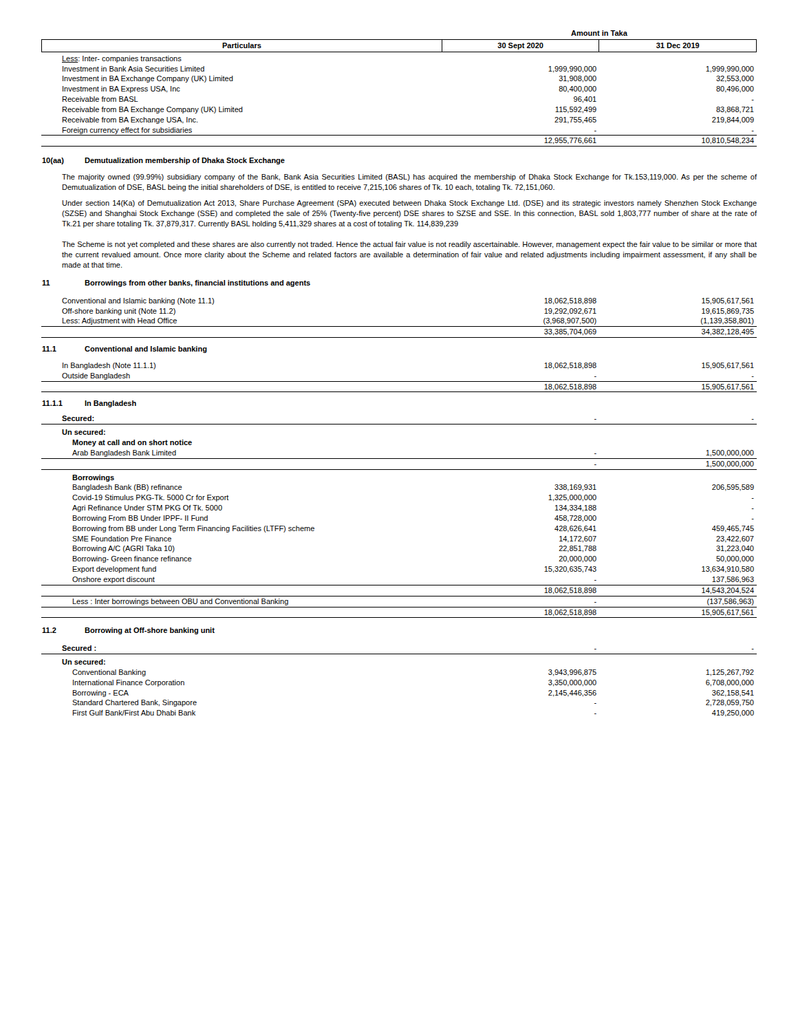| | Amount in Taka |
| Particulars | 30 Sept 2020 | 31 Dec 2019 |
| Less : Inter- companies transactions | | |
| Investment in Bank Asia Securities Limited | 1,999,990,000 | 1,999,990,000 |
| Investment in BA Exchange Company (UK) Limited | 31,908,000 | 32,553,000 |
| Investment in BA Express USA, Inc | 80,400,000 | 80,496,000 |
| Receivable from BASL | 96,401 | - |
| Receivable from BA Exchange Company (UK) Limited | 115,592,499 | 83,868,721 |
| Receivable from BA Exchange USA, Inc. | 291,755,465 | 219,844,009 |
| Foreign currency effect for subsidiaries | - | - |
| | 12,955,776,661 | 10,810,548,234 |
| 10(aa) | Demutualization membership of Dhaka Stock Exchange |
The majority owned (99.99%) subsidiary company of the Bank, Bank Asia Securities Limited (BASL) has acquired the membership of Dhaka Stock Exchange for Tk.153,119,000. As per the scheme of Demutualization of DSE, BASL being the initial shareholders of DSE, is entitled to receive 7,215,106 shares of Tk. 10 each, totaling Tk. 72,151,060.
Under section 14(Ka) of Demutualization Act 2013, Share Purchase Agreement (SPA) executed between Dhaka Stock Exchange Ltd. (DSE) and its strategic investors namely Shenzhen Stock Exchange (SZSE) and Shanghai Stock Exchange (SSE) and completed the sale of 25% (Twenty-five percent) DSE shares to SZSE and SSE. In this connection, BASL sold 1,803,777 number of share at the rate of Tk.21 per share totaling Tk. 37,879,317. Currently BASL holding 5,411,329 shares at a cost of totaling Tk. 114,839,239
The Scheme is not yet completed and these shares are also currently not traded. Hence the actual fair value is not readily ascertainable. However, management expect the fair value to be similar or more that the current revalued amount. Once more clarity about the Scheme and related factors are available a determination of fair value and related adjustments including impairment assessment, if any shall be made at that time.
| 11 | Borrowings from other banks, financial institutions and agents |
| Conventional and Islamic banking (Note 11.1) | 18,062,518,898 | 15,905,617,561 |
| Off-shore banking unit (Note 11.2) | 19,292,092,671 | 19,615,869,735 |
| Less: Adjustment with Head Office | (3,968,907,500) | (1,139,358,801) |
| | 33,385,704,069 | 34,382,128,495 |
| 11.1 | Conventional and Islamic banking |
| In Bangladesh (Note 11.1.1) | 18,062,518,898 | 15,905,617,561 |
| Outside Bangladesh | - | - |
| | 18,062,518,898 | 15,905,617,561 |
| 11.1.1 | In Bangladesh |
| Secured: | - | - |
| Un secured: | | |
| Money at call and on short notice | | |
| Arab Bangladesh Bank Limited | - | 1,500,000,000 |
| | - | 1,500,000,000 |
| Borrowings | | |
| Bangladesh Bank (BB) refinance | 338,169,931 | 206,595,589 |
| Covid-19 Stimulus PKG-Tk. 5000 Cr for Export | 1,325,000,000 | - |
| Agri Refinance Under STM PKG Of Tk. 5000 | 134,334,188 | - |
| Borrowing From BB Under IPPF- II Fund | 458,728,000 | - |
| Borrowing from BB under Long Term Financing Facilities (LTFF) scheme | 428,626,641 | 459,465,745 |
| SME Foundation Pre Finance | 14,172,607 | 23,422,607 |
| Borrowing A/C (AGRI Taka 10) | 22,851,788 | 31,223,040 |
| Borrowing- Green finance refinance | 20,000,000 | 50,000,000 |
| Export development fund | 15,320,635,743 | 13,634,910,580 |
| Onshore export discount | - | 137,586,963 |
| | 18,062,518,898 | 14,543,204,524 |
| Less : Inter borrowings between OBU and Conventional Banking | - | (137,586,963) |
| | 18,062,518,898 | 15,905,617,561 |
| 11.2 | Borrowing at Off-shore banking unit |
| Secured : | - | - |
| Un secured: | | |
| Conventional Banking | 3,943,996,875 | 1,125,267,792 |
| International Finance Corporation | 3,350,000,000 | 6,708,000,000 |
| Borrowing - ECA | 2,145,446,356 | 362,158,541 |
| Standard Chartered Bank, Singapore | - | 2,728,059,750 |
| First Gulf Bank/First Abu Dhabi Bank | - | 419,250,000 |